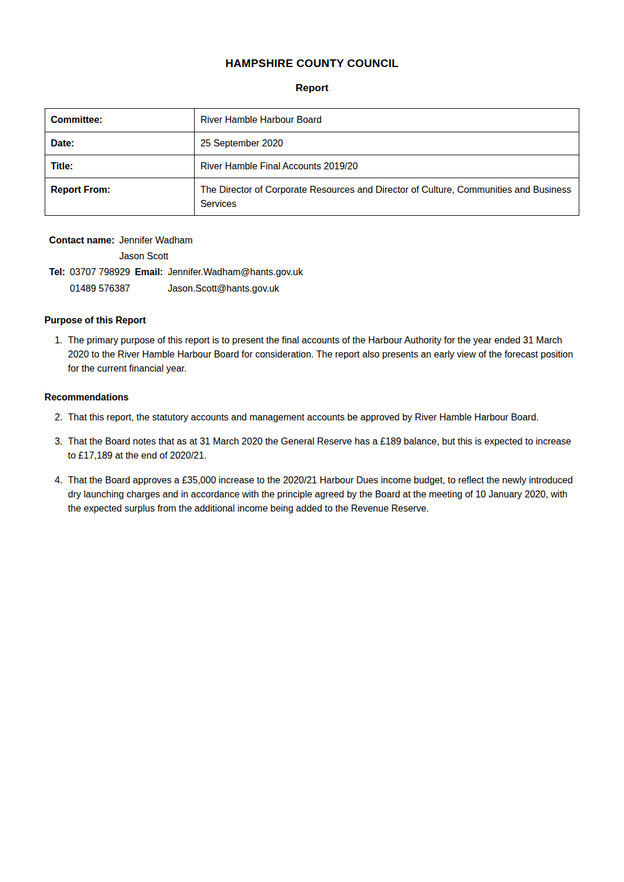HAMPSHIRE COUNTY COUNCIL
Report
| Committee: | River Hamble Harbour Board |
| Date: | 25 September 2020 |
| Title: | River Hamble Final Accounts 2019/20 |
| Report From: | The Director of Corporate Resources and Director of Culture, Communities and Business Services |
| Contact name: | Jennifer Wadham | | |
| Jason Scott | | |
| Tel: | 03707 798929 | Email: | Jennifer.Wadham@hants.gov.uk |
| | 01489 576387 | | Jason.Scott@hants.gov.uk |
Purpose of this Report
The primary purpose of this report is to present the final accounts of the Harbour Authority for the year ended 31 March 2020 to the River Hamble Harbour Board for consideration. The report also presents an early view of the forecast position for the current financial year.
Recommendations
That this report, the statutory accounts and management accounts be approved by River Hamble Harbour Board.
That the Board notes that as at 31 March 2020 the General Reserve has a £189 balance, but this is expected to increase to £17,189 at the end of 2020/21.
That the Board approves a £35,000 increase to the 2020/21 Harbour Dues income budget, to reflect the newly introduced dry launching charges and in accordance with the principle agreed by the Board at the meeting of 10 January 2020, with the expected surplus from the additional income being added to the Revenue Reserve.